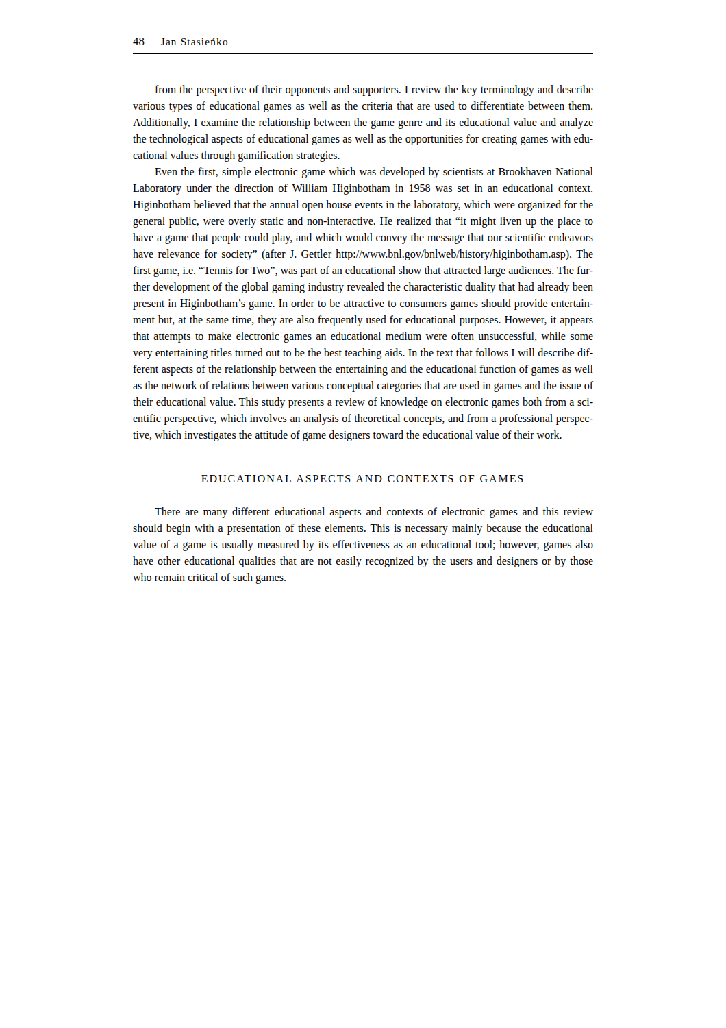48 Jan Stasieńko
from the perspective of their opponents and supporters. I review the key terminology and describe various types of educational games as well as the criteria that are used to differentiate between them. Additionally, I examine the relationship between the game genre and its educational value and analyze the technological aspects of educational games as well as the opportunities for creating games with educational values through gamification strategies.
Even the first, simple electronic game which was developed by scientists at Brookhaven National Laboratory under the direction of William Higinbotham in 1958 was set in an educational context. Higinbotham believed that the annual open house events in the laboratory, which were organized for the general public, were overly static and non-interactive. He realized that “it might liven up the place to have a game that people could play, and which would convey the message that our scientific endeavors have relevance for society” (after J. Gettler http://www.bnl.gov/bnlweb/history/higinbotham.asp). The first game, i.e. “Tennis for Two”, was part of an educational show that attracted large audiences. The further development of the global gaming industry revealed the characteristic duality that had already been present in Higinbotham’s game. In order to be attractive to consumers games should provide entertainment but, at the same time, they are also frequently used for educational purposes. However, it appears that attempts to make electronic games an educational medium were often unsuccessful, while some very entertaining titles turned out to be the best teaching aids. In the text that follows I will describe different aspects of the relationship between the entertaining and the educational function of games as well as the network of relations between various conceptual categories that are used in games and the issue of their educational value. This study presents a review of knowledge on electronic games both from a scientific perspective, which involves an analysis of theoretical concepts, and from a professional perspective, which investigates the attitude of game designers toward the educational value of their work.
Educational Aspects and Contexts of Games
There are many different educational aspects and contexts of electronic games and this review should begin with a presentation of these elements. This is necessary mainly because the educational value of a game is usually measured by its effectiveness as an educational tool; however, games also have other educational qualities that are not easily recognized by the users and designers or by those who remain critical of such games.